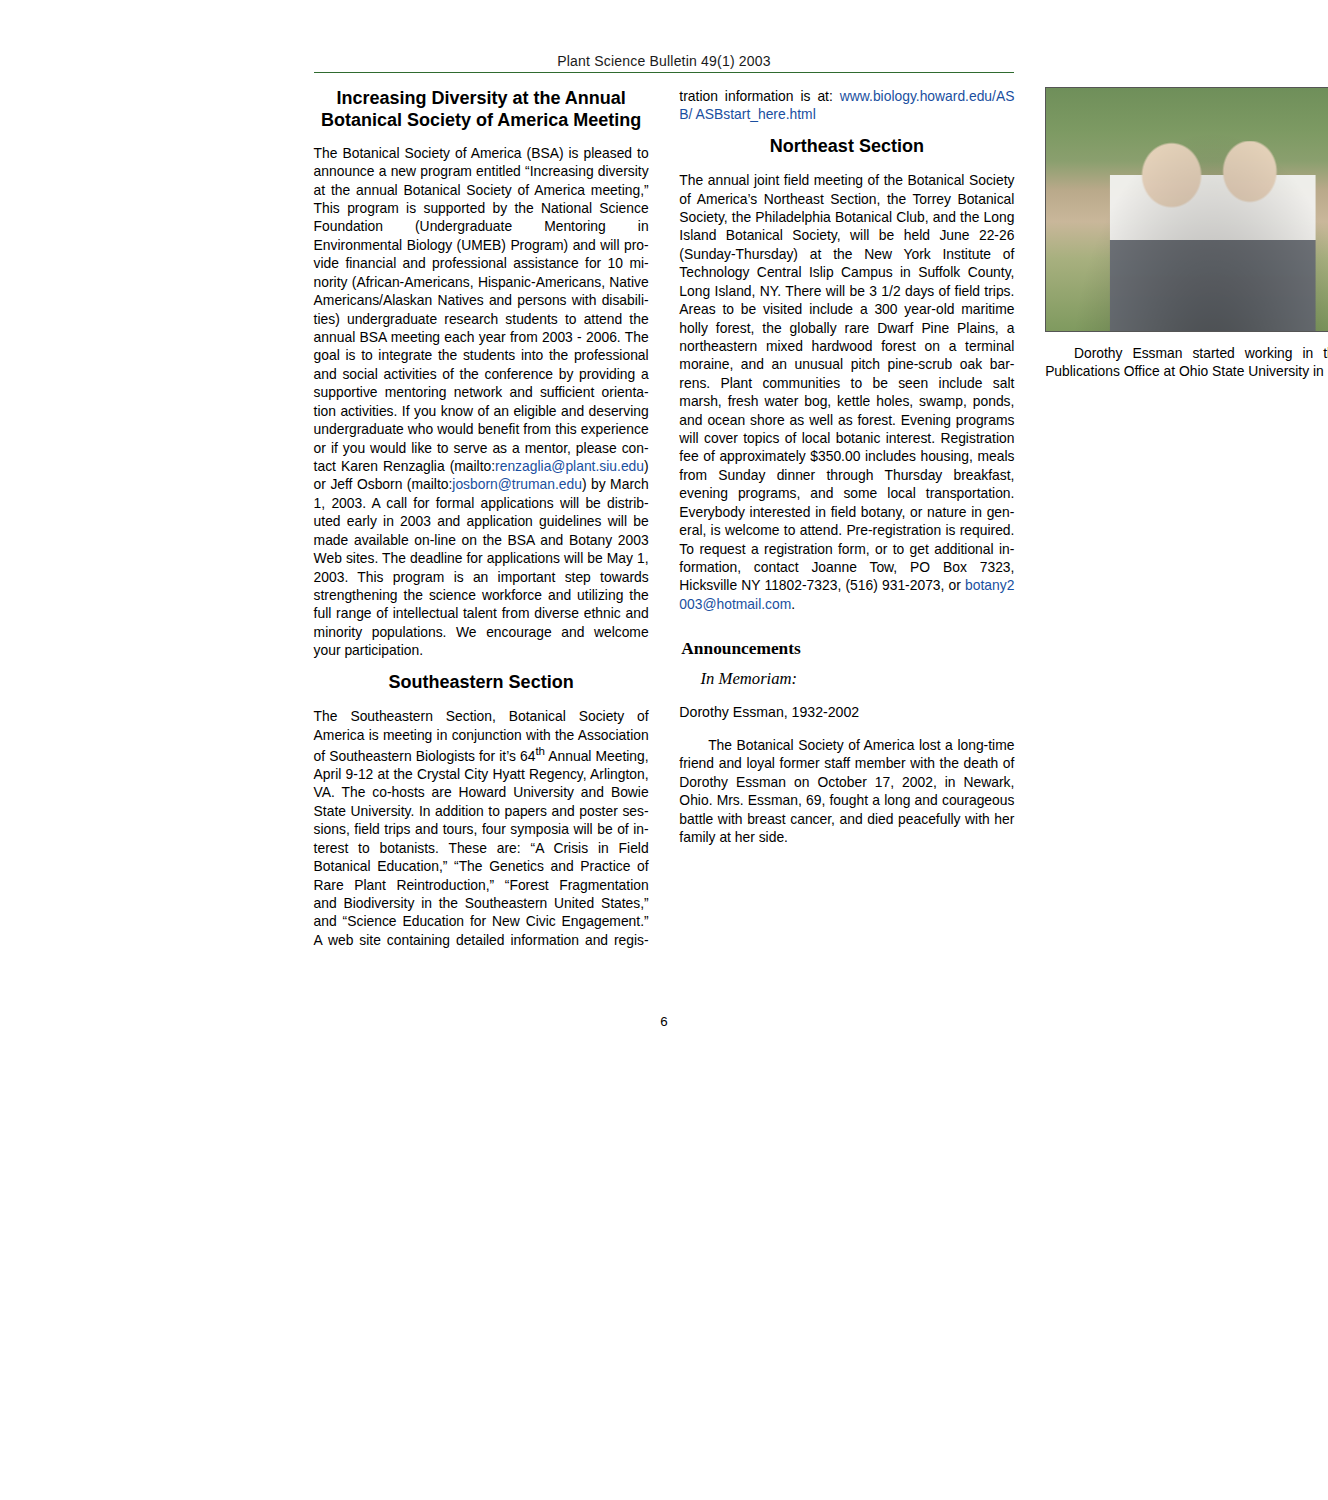Plant Science Bulletin 49(1) 2003
Increasing Diversity at the Annual Botanical Society of America Meeting
The Botanical Society of America (BSA) is pleased to announce a new program entitled “Increasing diversity at the annual Botanical Society of America meeting,” This program is supported by the National Science Foundation (Undergraduate Mentoring in Environmental Biology (UMEB) Program) and will provide financial and professional assistance for 10 minority (African-Americans, Hispanic-Americans, Native Americans/Alaskan Natives and persons with disabilities) undergraduate research students to attend the annual BSA meeting each year from 2003 - 2006. The goal is to integrate the students into the professional and social activities of the conference by providing a supportive mentoring network and sufficient orientation activities. If you know of an eligible and deserving undergraduate who would benefit from this experience or if you would like to serve as a mentor, please contact Karen Renzaglia (mailto:renzaglia@plant.siu.edu) or Jeff Osborn (mailto:josborn@truman.edu) by March 1, 2003. A call for formal applications will be distributed early in 2003 and application guidelines will be made available on-line on the BSA and Botany 2003 Web sites. The deadline for applications will be May 1, 2003. This program is an important step towards strengthening the science workforce and utilizing the full range of intellectual talent from diverse ethnic and minority populations. We encourage and welcome your participation.
Southeastern Section
The Southeastern Section, Botanical Society of America is meeting in conjunction with the Association of Southeastern Biologists for it’s 64th Annual Meeting, April 9-12 at the Crystal City Hyatt Regency, Arlington, VA. The co-hosts are Howard University and Bowie State University. In addition to papers and poster sessions, field trips and tours, four symposia will be of interest to botanists. These are: “A Crisis in Field Botanical Education,” “The Genetics and Practice of Rare Plant Reintroduction,” “Forest Fragmentation and Biodiversity in the Southeastern United States,” and “Science Education for New Civic Engagement.” A web site containing detailed information and registration information is at: www.biology.howard.edu/ASB/ ASBstart_here.html
Northeast Section
The annual joint field meeting of the Botanical Society of America’s Northeast Section, the Torrey Botanical Society, the Philadelphia Botanical Club, and the Long Island Botanical Society, will be held June 22-26 (Sunday-Thursday) at the New York Institute of Technology Central Islip Campus in Suffolk County, Long Island, NY. There will be 3 1/2 days of field trips. Areas to be visited include a 300 year-old maritime holly forest, the globally rare Dwarf Pine Plains, a northeastern mixed hardwood forest on a terminal moraine, and an unusual pitch pine-scrub oak barrens. Plant communities to be seen include salt marsh, fresh water bog, kettle holes, swamp, ponds, and ocean shore as well as forest. Evening programs will cover topics of local botanic interest. Registration fee of approximately $350.00 includes housing, meals from Sunday dinner through Thursday breakfast, evening programs, and some local transportation. Everybody interested in field botany, or nature in general, is welcome to attend. Pre-registration is required. To request a registration form, or to get additional information, contact Joanne Tow, PO Box 7323, Hicksville NY 11802-7323, (516) 931-2073, or botany2003@hotmail.com.
Announcements
In Memoriam:
Dorothy Essman, 1932-2002
The Botanical Society of America lost a long-time friend and loyal former staff member with the death of Dorothy Essman on October 17, 2002, in Newark, Ohio. Mrs. Essman, 69, fought a long and courageous battle with breast cancer, and died peacefully with her family at her side.
Dorothy Essman started working in the BSA Publications Office at Ohio State University in
6